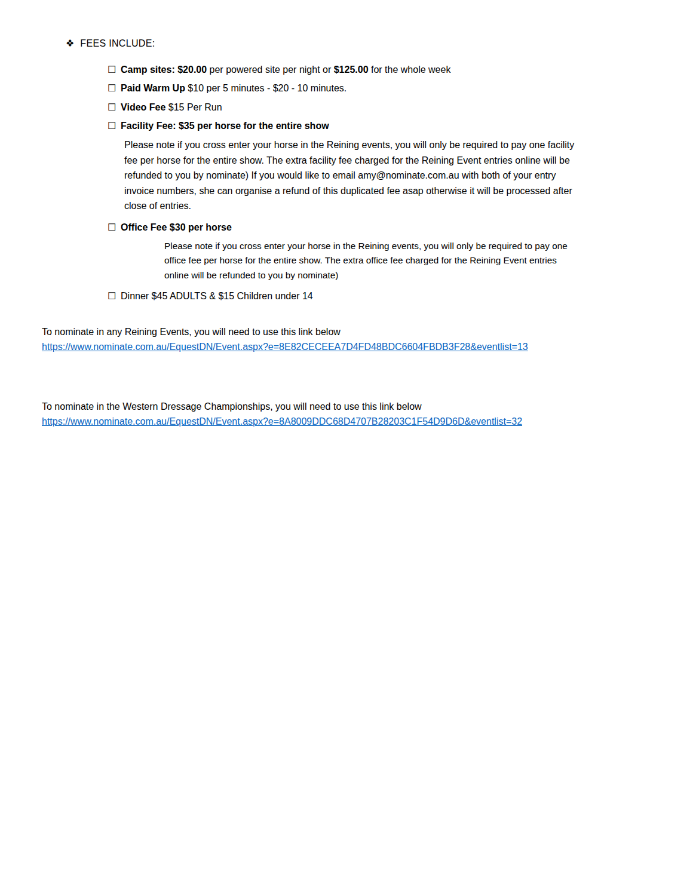❖FEES INCLUDE:
☐ Camp sites: $20.00 per powered site per night or $125.00 for the whole week
☐ Paid Warm Up $10 per 5 minutes - $20 - 10 minutes.
☐ Video Fee $15 Per Run
☐ Facility Fee: $35 per horse for the entire show
Please note if you cross enter your horse in the Reining events, you will only be required to pay one facility fee per horse for the entire show. The extra facility fee charged for the Reining Event entries online will be refunded to you by nominate) If you would like to email amy@nominate.com.au with both of your entry invoice numbers, she can organise a refund of this duplicated fee asap otherwise it will be processed after close of entries.
☐ Office Fee $30 per horse
Please note if you cross enter your horse in the Reining events, you will only be required to pay one office fee per horse for the entire show. The extra office fee charged for the Reining Event entries online will be refunded to you by nominate)
☐ Dinner $45 ADULTS & $15 Children under 14
To nominate in any Reining Events, you will need to use this link below
https://www.nominate.com.au/EquestDN/Event.aspx?e=8E82CECEEA7D4FD48BDC6604FBDB3F28&eventlist=13
To nominate in the Western Dressage Championships, you will need to use this link below
https://www.nominate.com.au/EquestDN/Event.aspx?e=8A8009DDC68D4707B28203C1F54D9D6D&eventlist=32